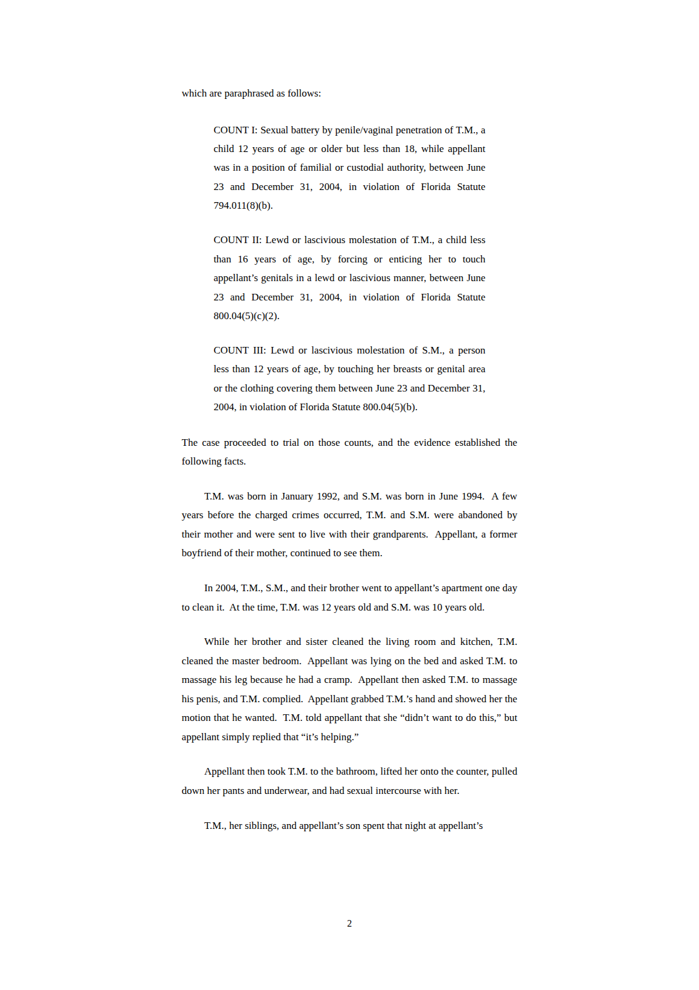which are paraphrased as follows:
COUNT I: Sexual battery by penile/vaginal penetration of T.M., a child 12 years of age or older but less than 18, while appellant was in a position of familial or custodial authority, between June 23 and December 31, 2004, in violation of Florida Statute 794.011(8)(b).
COUNT II: Lewd or lascivious molestation of T.M., a child less than 16 years of age, by forcing or enticing her to touch appellant’s genitals in a lewd or lascivious manner, between June 23 and December 31, 2004, in violation of Florida Statute 800.04(5)(c)(2).
COUNT III: Lewd or lascivious molestation of S.M., a person less than 12 years of age, by touching her breasts or genital area or the clothing covering them between June 23 and December 31, 2004, in violation of Florida Statute 800.04(5)(b).
The case proceeded to trial on those counts, and the evidence established the following facts.
T.M. was born in January 1992, and S.M. was born in June 1994. A few years before the charged crimes occurred, T.M. and S.M. were abandoned by their mother and were sent to live with their grandparents. Appellant, a former boyfriend of their mother, continued to see them.
In 2004, T.M., S.M., and their brother went to appellant’s apartment one day to clean it. At the time, T.M. was 12 years old and S.M. was 10 years old.
While her brother and sister cleaned the living room and kitchen, T.M. cleaned the master bedroom. Appellant was lying on the bed and asked T.M. to massage his leg because he had a cramp. Appellant then asked T.M. to massage his penis, and T.M. complied. Appellant grabbed T.M.’s hand and showed her the motion that he wanted. T.M. told appellant that she “didn’t want to do this,” but appellant simply replied that “it’s helping.”
Appellant then took T.M. to the bathroom, lifted her onto the counter, pulled down her pants and underwear, and had sexual intercourse with her.
T.M., her siblings, and appellant’s son spent that night at appellant’s
2